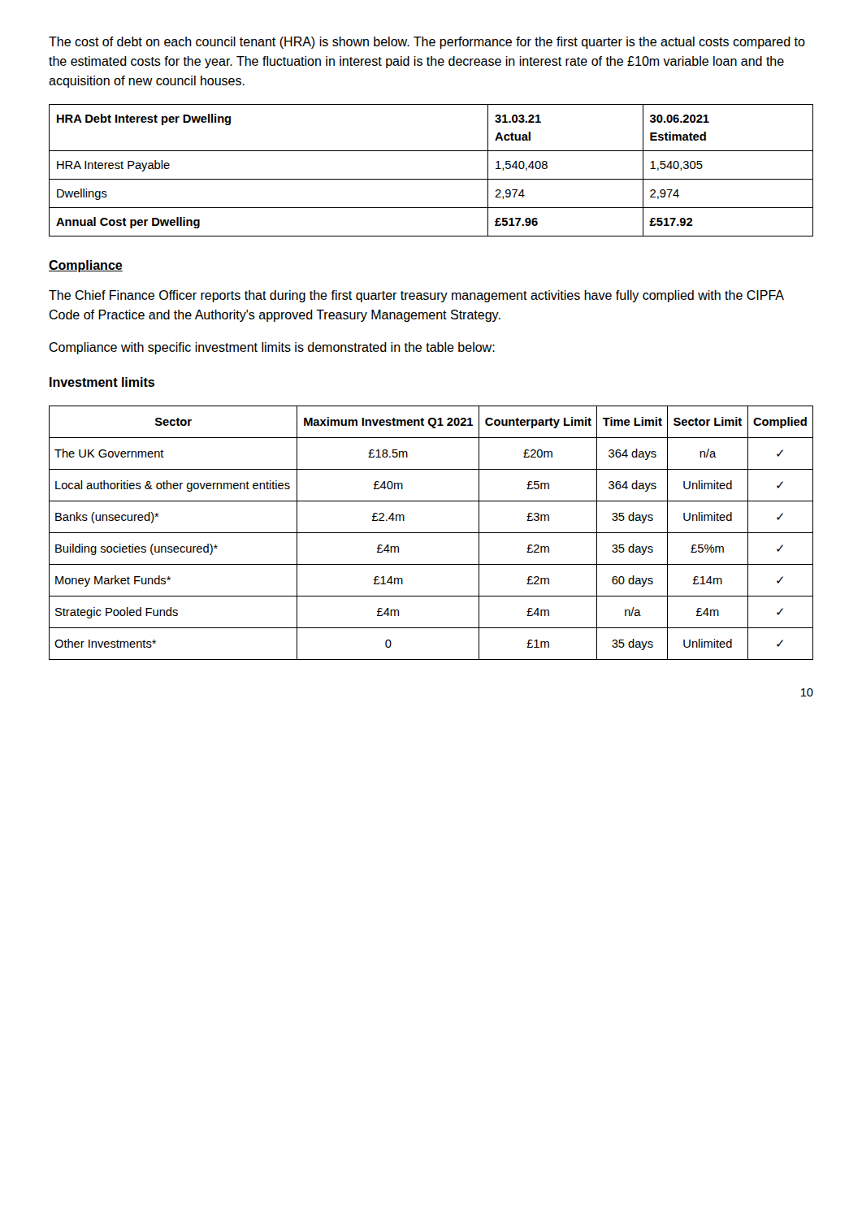The cost of debt on each council tenant (HRA) is shown below. The performance for the first quarter is the actual costs compared to the estimated costs for the year. The fluctuation in interest paid is the decrease in interest rate of the £10m variable loan and the acquisition of new council houses.
| HRA Debt Interest per Dwelling | 31.03.21 Actual | 30.06.2021 Estimated |
| --- | --- | --- |
| HRA Interest Payable | 1,540,408 | 1,540,305 |
| Dwellings | 2,974 | 2,974 |
| Annual Cost per Dwelling | £517.96 | £517.92 |
Compliance
The Chief Finance Officer reports that during the first quarter treasury management activities have fully complied with the CIPFA Code of Practice and the Authority's approved Treasury Management Strategy.
Compliance with specific investment limits is demonstrated in the table below:
Investment limits
| Sector | Maximum Investment Q1 2021 | Counterparty Limit | Time Limit | Sector Limit | Complied |
| --- | --- | --- | --- | --- | --- |
| The UK Government | £18.5m | £20m | 364 days | n/a | ✓ |
| Local authorities & other government entities | £40m | £5m | 364 days | Unlimited | ✓ |
| Banks (unsecured)* | £2.4m | £3m | 35 days | Unlimited | ✓ |
| Building societies (unsecured)* | £4m | £2m | 35 days | £5%m | ✓ |
| Money Market Funds* | £14m | £2m | 60 days | £14m | ✓ |
| Strategic Pooled Funds | £4m | £4m | n/a | £4m | ✓ |
| Other Investments* | 0 | £1m | 35 days | Unlimited | ✓ |
10